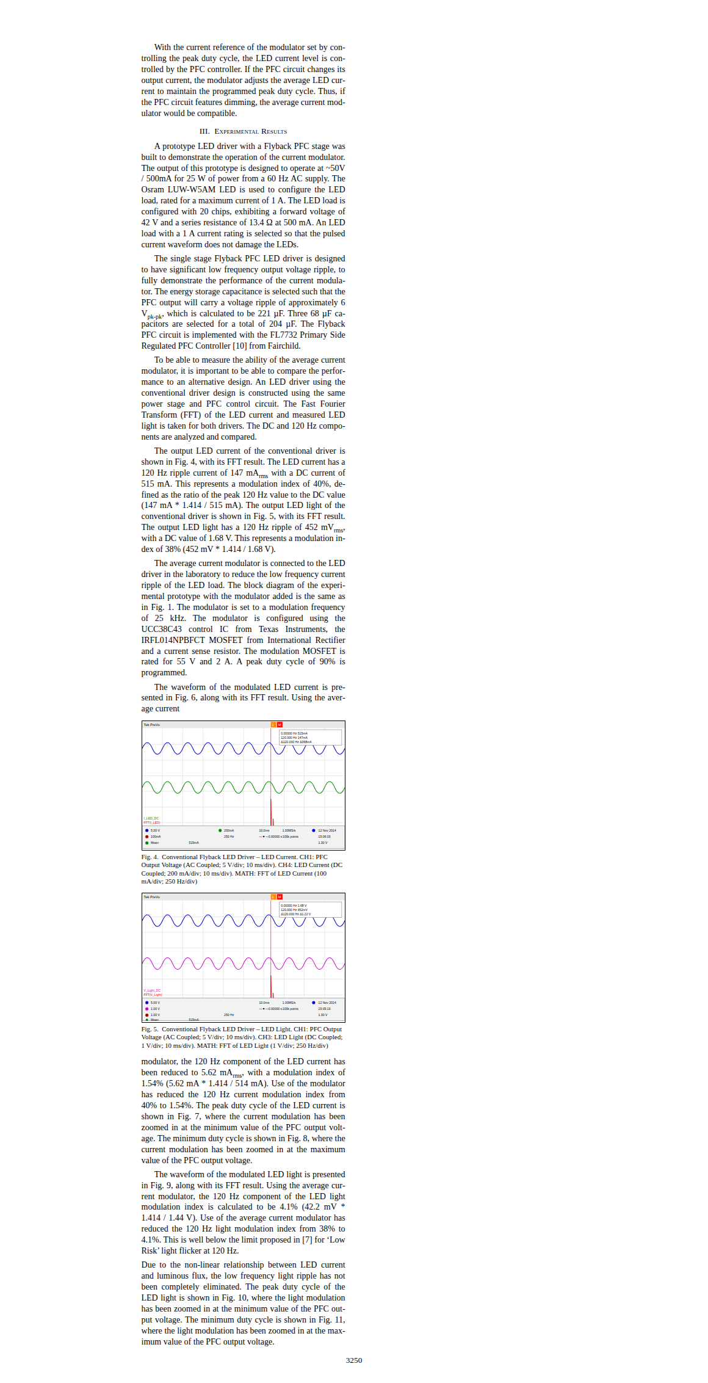With the current reference of the modulator set by controlling the peak duty cycle, the LED current level is controlled by the PFC controller. If the PFC circuit changes its output current, the modulator adjusts the average LED current to maintain the programmed peak duty cycle. Thus, if the PFC circuit features dimming, the average current modulator would be compatible.
III. Experimental Results
A prototype LED driver with a Flyback PFC stage was built to demonstrate the operation of the current modulator. The output of this prototype is designed to operate at ~50V / 500mA for 25 W of power from a 60 Hz AC supply. The Osram LUW-W5AM LED is used to configure the LED load, rated for a maximum current of 1 A. The LED load is configured with 20 chips, exhibiting a forward voltage of 42 V and a series resistance of 13.4 Ω at 500 mA. An LED load with a 1 A current rating is selected so that the pulsed current waveform does not damage the LEDs.
The single stage Flyback PFC LED driver is designed to have significant low frequency output voltage ripple, to fully demonstrate the performance of the current modulator. The energy storage capacitance is selected such that the PFC output will carry a voltage ripple of approximately 6 Vpk-pk, which is calculated to be 221 µF. Three 68 µF capacitors are selected for a total of 204 µF. The Flyback PFC circuit is implemented with the FL7732 Primary Side Regulated PFC Controller [10] from Fairchild.
To be able to measure the ability of the average current modulator, it is important to be able to compare the performance to an alternative design. An LED driver using the conventional driver design is constructed using the same power stage and PFC control circuit. The Fast Fourier Transform (FFT) of the LED current and measured LED light is taken for both drivers. The DC and 120 Hz components are analyzed and compared.
The output LED current of the conventional driver is shown in Fig. 4, with its FFT result. The LED current has a 120 Hz ripple current of 147 mArms with a DC current of 515 mA. This represents a modulation index of 40%, defined as the ratio of the peak 120 Hz value to the DC value (147 mA * 1.414 / 515 mA). The output LED light of the conventional driver is shown in Fig. 5, with its FFT result. The output LED light has a 120 Hz ripple of 452 mVrms, with a DC value of 1.68 V. This represents a modulation index of 38% (452 mV * 1.414 / 1.68 V).
The average current modulator is connected to the LED driver in the laboratory to reduce the low frequency current ripple of the LED load. The block diagram of the experimental prototype with the modulator added is the same as in Fig. 1. The modulator is set to a modulation frequency of 25 kHz. The modulator is configured using the UCC38C43 control IC from Texas Instruments, the IRFL014NPBFCT MOSFET from International Rectifier and a current sense resistor. The modulation MOSFET is rated for 55 V and 2 A. A peak duty cycle of 90% is programmed.
The waveform of the modulated LED current is presented in Fig. 6, along with its FFT result. Using the average current
Fig. 4. Conventional Flyback LED Driver – LED Current. CH1: PFC Output Voltage (AC Coupled; 5 V/div; 10 ms/div). CH4: LED Current (DC Coupled; 200 mA/div; 10 ms/div). MATH: FFT of LED Current (100 mA/div; 250 Hz/div)
Fig. 5. Conventional Flyback LED Driver – LED Light. CH1: PFC Output Voltage (AC Coupled; 5 V/div; 10 ms/div). CH3: LED Light (DC Coupled; 1 V/div; 10 ms/div). MATH: FFT of LED Light (1 V/div; 250 Hz/div)
modulator, the 120 Hz component of the LED current has been reduced to 5.62 mArms, with a modulation index of 1.54% (5.62 mA * 1.414 / 514 mA). Use of the modulator has reduced the 120 Hz current modulation index from 40% to 1.54%. The peak duty cycle of the LED current is shown in Fig. 7, where the current modulation has been zoomed in at the minimum value of the PFC output voltage. The minimum duty cycle is shown in Fig. 8, where the current modulation has been zoomed in at the maximum value of the PFC output voltage.
The waveform of the modulated LED light is presented in Fig. 9, along with its FFT result. Using the average current modulator, the 120 Hz component of the LED light modulation index is calculated to be 4.1% (42.2 mV * 1.414 / 1.44 V). Use of the average current modulator has reduced the 120 Hz light modulation index from 38% to 4.1%. This is well below the limit proposed in [7] for ‘Low Risk’ light flicker at 120 Hz.
Due to the non-linear relationship between LED current and luminous flux, the low frequency light ripple has not been completely eliminated. The peak duty cycle of the LED light is shown in Fig. 10, where the light modulation has been zoomed in at the minimum value of the PFC output voltage. The minimum duty cycle is shown in Fig. 11, where the light modulation has been zoomed in at the maximum value of the PFC output voltage.
3250